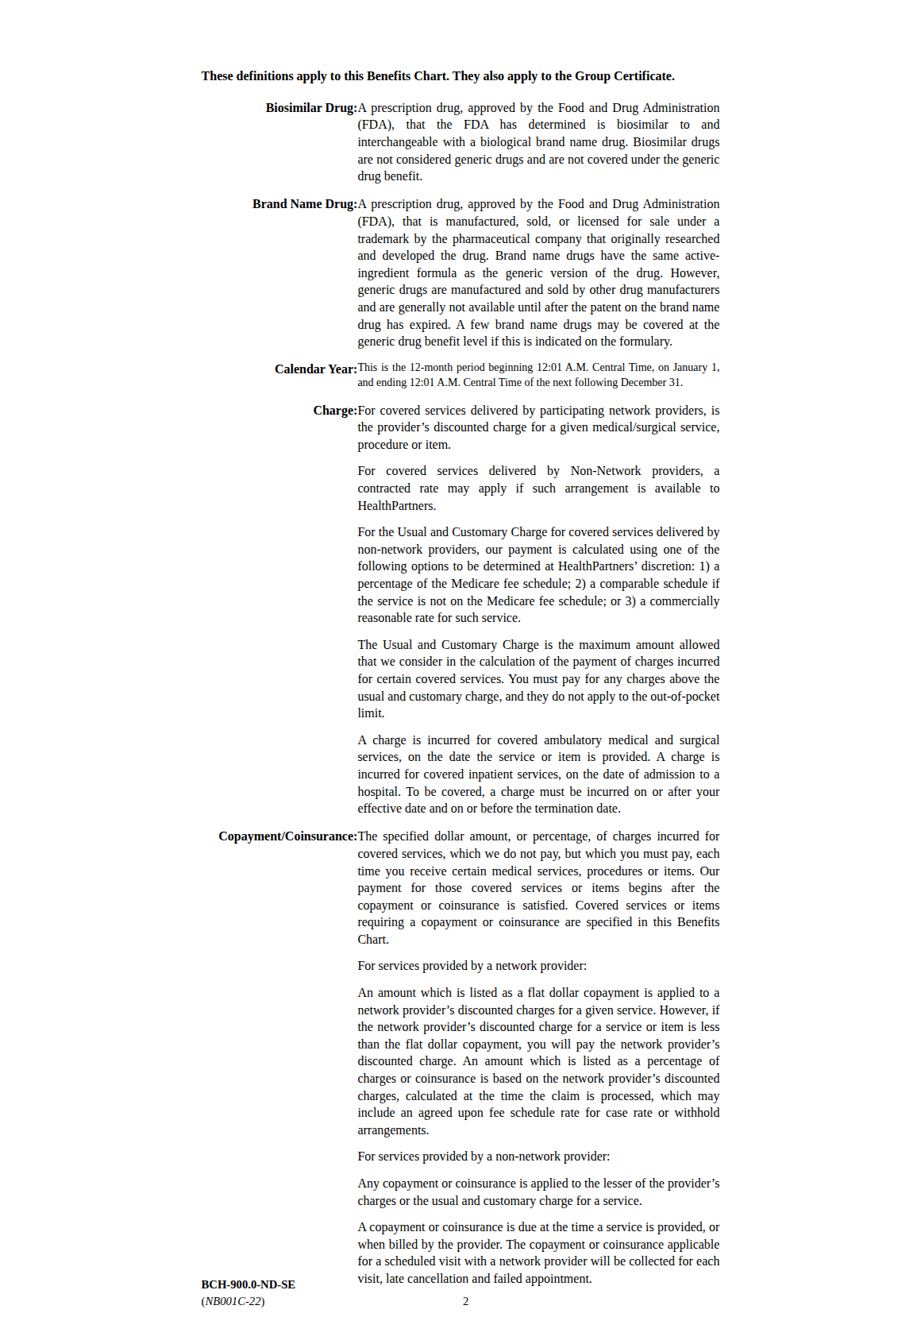These definitions apply to this Benefits Chart. They also apply to the Group Certificate.
| Biosimilar Drug: | A prescription drug, approved by the Food and Drug Administration (FDA), that the FDA has determined is biosimilar to and interchangeable with a biological brand name drug. Biosimilar drugs are not considered generic drugs and are not covered under the generic drug benefit. |
| Brand Name Drug: | A prescription drug, approved by the Food and Drug Administration (FDA), that is manufactured, sold, or licensed for sale under a trademark by the pharmaceutical company that originally researched and developed the drug. Brand name drugs have the same active-ingredient formula as the generic version of the drug. However, generic drugs are manufactured and sold by other drug manufacturers and are generally not available until after the patent on the brand name drug has expired. A few brand name drugs may be covered at the generic drug benefit level if this is indicated on the formulary. |
| Calendar Year: | This is the 12-month period beginning 12:01 A.M. Central Time, on January 1, and ending 12:01 A.M. Central Time of the next following December 31. |
| Charge: | For covered services delivered by participating network providers, is the provider’s discounted charge for a given medical/surgical service, procedure or item. For covered services delivered by Non-Network providers, a contracted rate may apply if such arrangement is available to HealthPartners. For the Usual and Customary Charge for covered services delivered by non-network providers, our payment is calculated using one of the following options to be determined at HealthPartners’ discretion: 1) a percentage of the Medicare fee schedule; 2) a comparable schedule if the service is not on the Medicare fee schedule; or 3) a commercially reasonable rate for such service. The Usual and Customary Charge is the maximum amount allowed that we consider in the calculation of the payment of charges incurred for certain covered services. You must pay for any charges above the usual and customary charge, and they do not apply to the out-of-pocket limit. A charge is incurred for covered ambulatory medical and surgical services, on the date the service or item is provided. A charge is incurred for covered inpatient services, on the date of admission to a hospital. To be covered, a charge must be incurred on or after your effective date and on or before the termination date. |
| Copayment/Coinsurance: | The specified dollar amount, or percentage, of charges incurred for covered services, which we do not pay, but which you must pay, each time you receive certain medical services, procedures or items. Our payment for those covered services or items begins after the copayment or coinsurance is satisfied. Covered services or items requiring a copayment or coinsurance are specified in this Benefits Chart. For services provided by a network provider: An amount which is listed as a flat dollar copayment is applied to a network provider’s discounted charges for a given service. However, if the network provider’s discounted charge for a service or item is less than the flat dollar copayment, you will pay the network provider’s discounted charge. An amount which is listed as a percentage of charges or coinsurance is based on the network provider’s discounted charges, calculated at the time the claim is processed, which may include an agreed upon fee schedule rate for case rate or withhold arrangements. For services provided by a non-network provider: Any copayment or coinsurance is applied to the lesser of the provider’s charges or the usual and customary charge for a service. A copayment or coinsurance is due at the time a service is provided, or when billed by the provider. The copayment or coinsurance applicable for a scheduled visit with a network provider will be collected for each visit, late cancellation and failed appointment. |
BCH-900.0-ND-SE
(NB001C-22)2